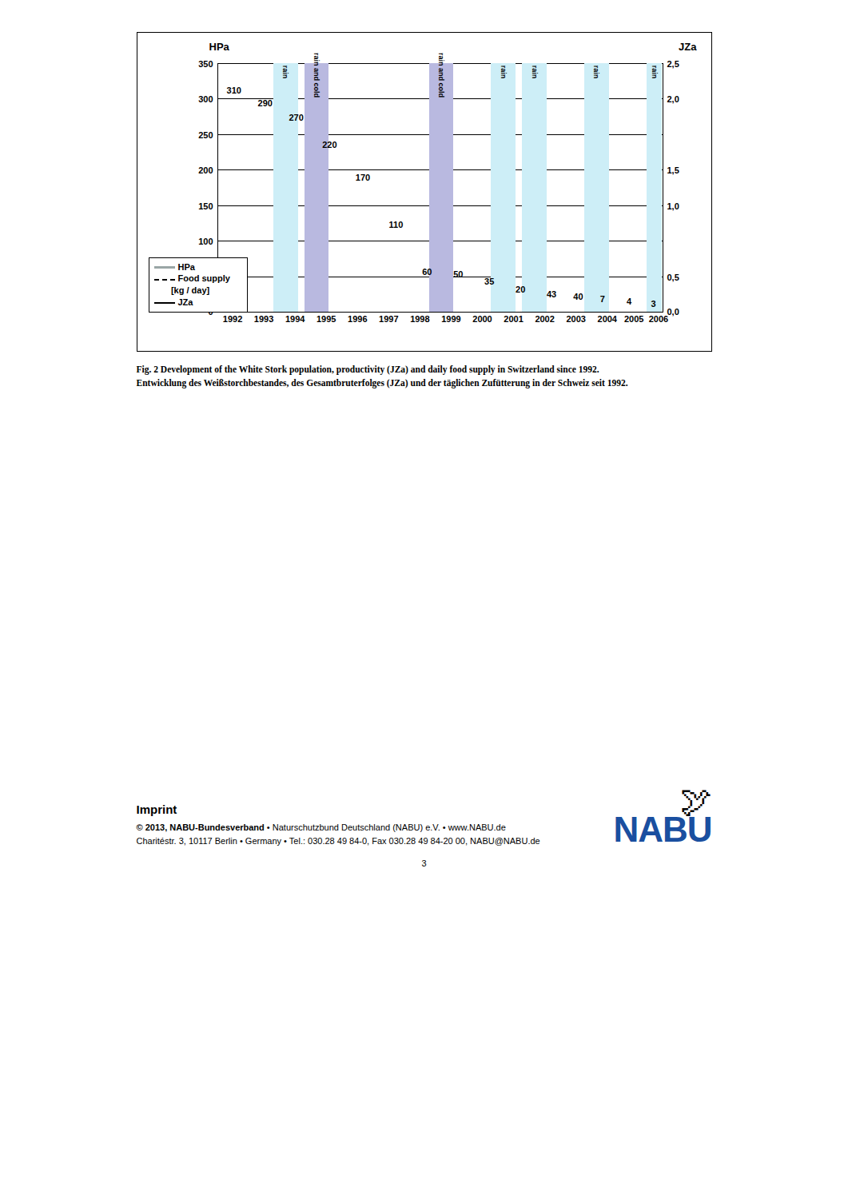HPa
JZa
350 2,5
300 2,0
250
200 1,5
150 1,0
100
50 0,5
0 0,0
rain
rain and cold
rain and cold
rain
rain
rain
rain
310
290
270
220
170
110
60
50
35
20
43
40
7
4
3
HPa
Food supply
[kg / day]
JZa
1992 1993 1994 1995 1996 1997 1998 1999 2000 2001 2002 2003 2004 2005 2006
Fig. 2 Development of the White Stork population, productivity (JZa) and daily food supply in Switzerland since 1992.
Entwicklung des Weißstorchbestandes, des Gesamtbruterfolges (JZa) und der täglichen Zufütterung in der Schweiz seit 1992.
Imprint
© 2013, NABU-Bundesverband • Naturschutzbund Deutschland (NABU) e.V. • www.NABU.de
Charitéstr. 3, 10117 Berlin • Germany • Tel.: 030.28 49 84-0, Fax 030.28 49 84-20 00, NABU@NABU.de
🕊
NABU
3